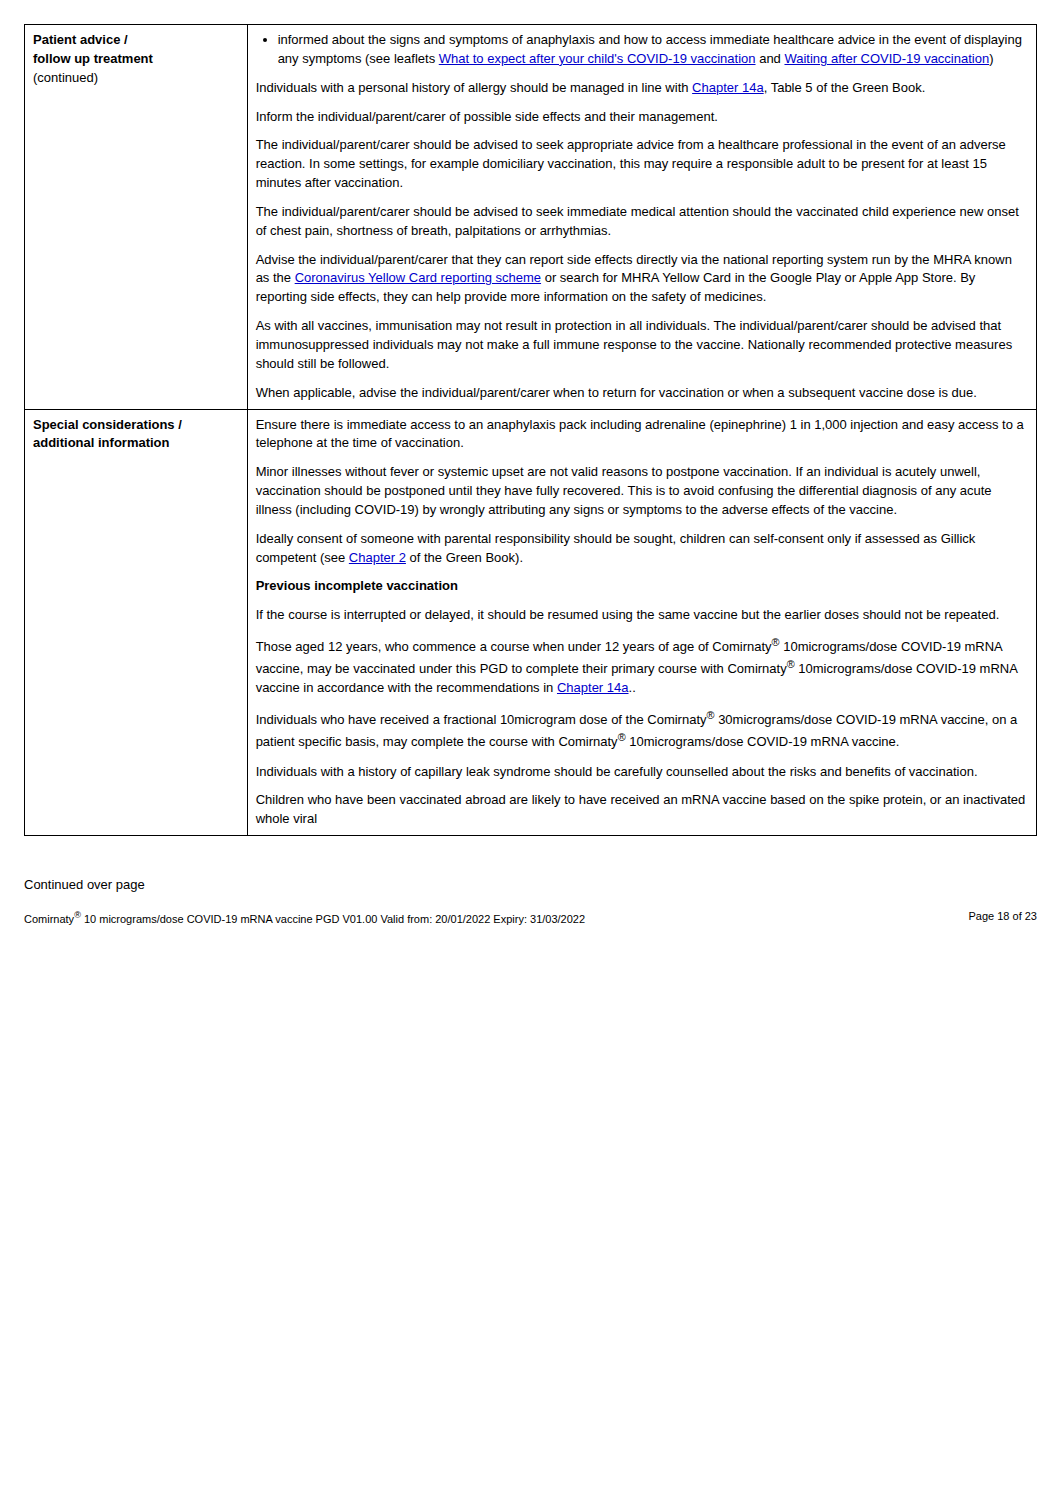| Patient advice / follow up treatment (continued) | informed about the signs and symptoms of anaphylaxis and how to access immediate healthcare advice in the event of displaying any symptoms (see leaflets What to expect after your child's COVID-19 vaccination and Waiting after COVID-19 vaccination ) Individuals with a personal history of allergy should be managed in line with Chapter 14a , Table 5 of the Green Book. Inform the individual/parent/carer of possible side effects and their management. The individual/parent/carer should be advised to seek appropriate advice from a healthcare professional in the event of an adverse reaction. In some settings, for example domiciliary vaccination, this may require a responsible adult to be present for at least 15 minutes after vaccination. The individual/parent/carer should be advised to seek immediate medical attention should the vaccinated child experience new onset of chest pain, shortness of breath, palpitations or arrhythmias. Advise the individual/parent/carer that they can report side effects directly via the national reporting system run by the MHRA known as the Coronavirus Yellow Card reporting scheme or search for MHRA Yellow Card in the Google Play or Apple App Store. By reporting side effects, they can help provide more information on the safety of medicines. As with all vaccines, immunisation may not result in protection in all individuals. The individual/parent/carer should be advised that immunosuppressed individuals may not make a full immune response to the vaccine. Nationally recommended protective measures should still be followed. When applicable, advise the individual/parent/carer when to return for vaccination or when a subsequent vaccine dose is due. |
| Special considerations / additional information | Ensure there is immediate access to an anaphylaxis pack including adrenaline (epinephrine) 1 in 1,000 injection and easy access to a telephone at the time of vaccination. Minor illnesses without fever or systemic upset are not valid reasons to postpone vaccination. If an individual is acutely unwell, vaccination should be postponed until they have fully recovered. This is to avoid confusing the differential diagnosis of any acute illness (including COVID-19) by wrongly attributing any signs or symptoms to the adverse effects of the vaccine. Ideally consent of someone with parental responsibility should be sought, children can self-consent only if assessed as Gillick competent (see Chapter 2 of the Green Book). Previous incomplete vaccination If the course is interrupted or delayed, it should be resumed using the same vaccine but the earlier doses should not be repeated. Those aged 12 years, who commence a course when under 12 years of age of Comirnaty ® 10micrograms/dose COVID-19 mRNA vaccine, may be vaccinated under this PGD to complete their primary course with Comirnaty ® 10micrograms/dose COVID-19 mRNA vaccine in accordance with the recommendations in Chapter 14a .. Individuals who have received a fractional 10microgram dose of the Comirnaty ® 30micrograms/dose COVID-19 mRNA vaccine, on a patient specific basis, may complete the course with Comirnaty ® 10micrograms/dose COVID-19 mRNA vaccine. Individuals with a history of capillary leak syndrome should be carefully counselled about the risks and benefits of vaccination. Children who have been vaccinated abroad are likely to have received an mRNA vaccine based on the spike protein, or an inactivated whole viral |
Continued over page
Comirnaty® 10 micrograms/dose COVID-19 mRNA vaccine PGD V01.00 Valid from: 20/01/2022 Expiry: 31/03/2022 Page 18 of 23